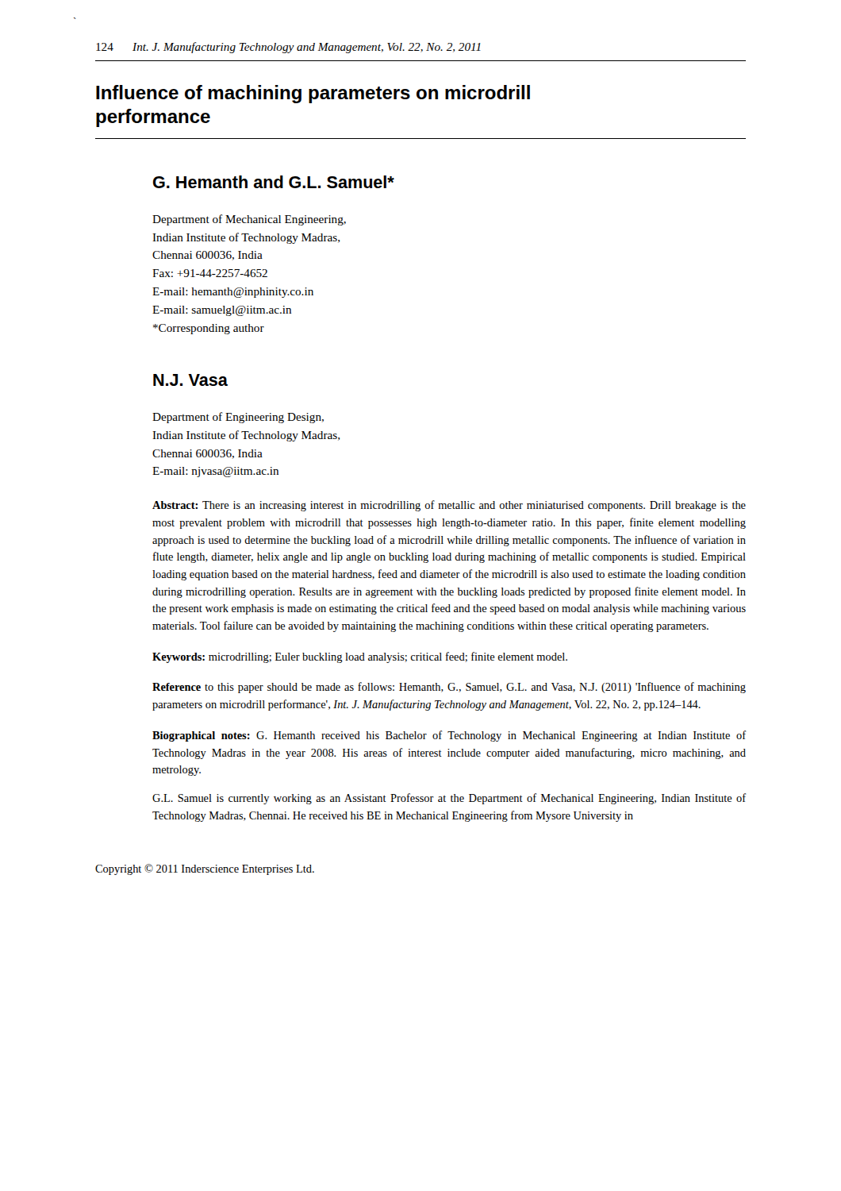`
124 Int. J. Manufacturing Technology and Management, Vol. 22, No. 2, 2011
Influence of machining parameters on microdrill
performance
G. Hemanth and G.L. Samuel*
Department of Mechanical Engineering,
Indian Institute of Technology Madras,
Chennai 600036, India
Fax: +91-44-2257-4652
E-mail: hemanth@inphinity.co.in
E-mail: samuelgl@iitm.ac.in
*Corresponding author
N.J. Vasa
Department of Engineering Design,
Indian Institute of Technology Madras,
Chennai 600036, India
E-mail: njvasa@iitm.ac.in
Abstract: There is an increasing interest in microdrilling of metallic and other miniaturised components. Drill breakage is the most prevalent problem with microdrill that possesses high length-to-diameter ratio. In this paper, finite element modelling approach is used to determine the buckling load of a microdrill while drilling metallic components. The influence of variation in flute length, diameter, helix angle and lip angle on buckling load during machining of metallic components is studied. Empirical loading equation based on the material hardness, feed and diameter of the microdrill is also used to estimate the loading condition during microdrilling operation. Results are in agreement with the buckling loads predicted by proposed finite element model. In the present work emphasis is made on estimating the critical feed and the speed based on modal analysis while machining various materials. Tool failure can be avoided by maintaining the machining conditions within these critical operating parameters.
Keywords: microdrilling; Euler buckling load analysis; critical feed; finite element model.
Reference to this paper should be made as follows: Hemanth, G., Samuel, G.L. and Vasa, N.J. (2011) 'Influence of machining parameters on microdrill performance', Int. J. Manufacturing Technology and Management, Vol. 22, No. 2, pp.124–144.
Biographical notes: G. Hemanth received his Bachelor of Technology in Mechanical Engineering at Indian Institute of Technology Madras in the year 2008. His areas of interest include computer aided manufacturing, micro machining, and metrology.
G.L. Samuel is currently working as an Assistant Professor at the Department of Mechanical Engineering, Indian Institute of Technology Madras, Chennai. He received his BE in Mechanical Engineering from Mysore University in
Copyright © 2011 Inderscience Enterprises Ltd.